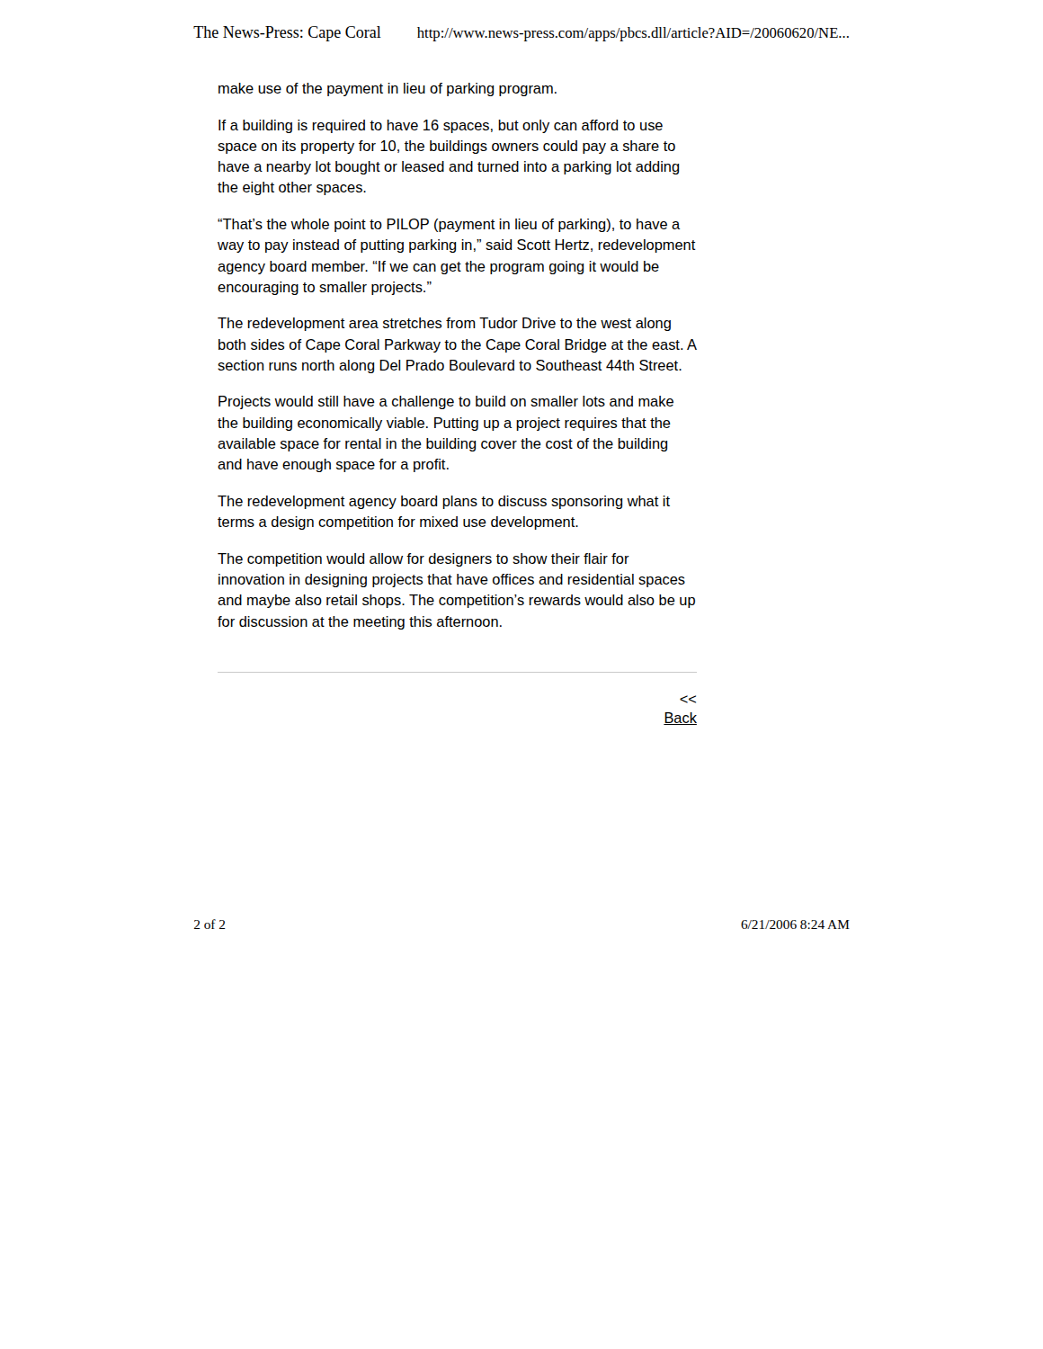The News-Press: Cape Coral http://www.news-press.com/apps/pbcs.dll/article?AID=/20060620/NE...
make use of the payment in lieu of parking program.
If a building is required to have 16 spaces, but only can afford to use space on its property for 10, the buildings owners could pay a share to have a nearby lot bought or leased and turned into a parking lot adding the eight other spaces.
“That’s the whole point to PILOP (payment in lieu of parking), to have a way to pay instead of putting parking in,” said Scott Hertz, redevelopment agency board member. “If we can get the program going it would be encouraging to smaller projects.”
The redevelopment area stretches from Tudor Drive to the west along both sides of Cape Coral Parkway to the Cape Coral Bridge at the east. A section runs north along Del Prado Boulevard to Southeast 44th Street.
Projects would still have a challenge to build on smaller lots and make the building economically viable. Putting up a project requires that the available space for rental in the building cover the cost of the building and have enough space for a profit.
The redevelopment agency board plans to discuss sponsoring what it terms a design competition for mixed use development.
The competition would allow for designers to show their flair for innovation in designing projects that have offices and residential spaces and maybe also retail shops. The competition’s rewards would also be up for discussion at the meeting this afternoon.
<< Back
2 of 2 6/21/2006 8:24 AM